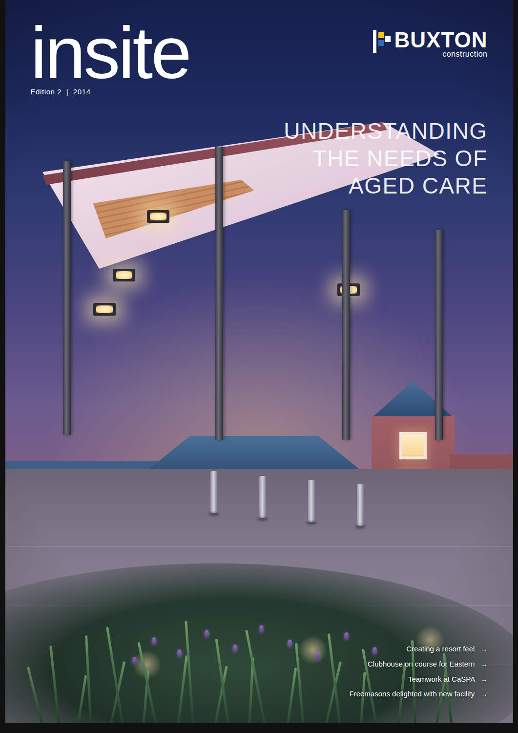insite Edition 2 | 2014
BUXTON construction
Understanding
the needs of
aged care
Creating a resort feel →
Clubhouse on course for Eastern →
Teamwork at CaSPA →
Freemasons delighted with new facility →